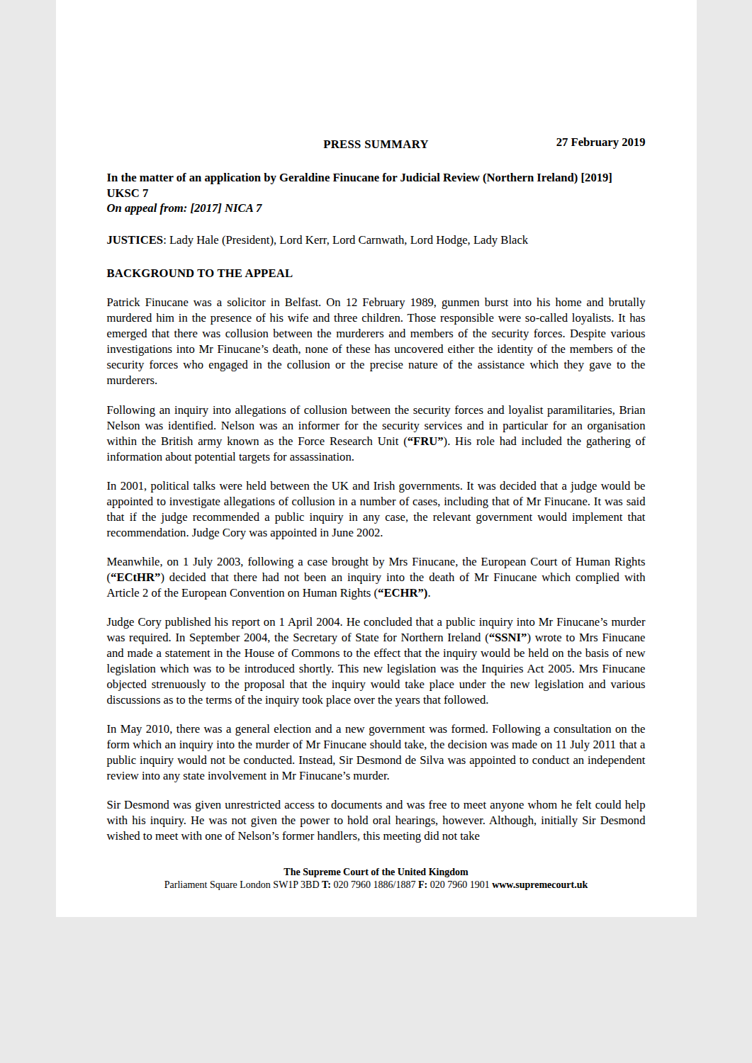27 February 2019
PRESS SUMMARY
In the matter of an application by Geraldine Finucane for Judicial Review (Northern Ireland) [2019] UKSC 7 On appeal from: [2017] NICA 7
JUSTICES: Lady Hale (President), Lord Kerr, Lord Carnwath, Lord Hodge, Lady Black
BACKGROUND TO THE APPEAL
Patrick Finucane was a solicitor in Belfast. On 12 February 1989, gunmen burst into his home and brutally murdered him in the presence of his wife and three children. Those responsible were so-called loyalists. It has emerged that there was collusion between the murderers and members of the security forces. Despite various investigations into Mr Finucane’s death, none of these has uncovered either the identity of the members of the security forces who engaged in the collusion or the precise nature of the assistance which they gave to the murderers.
Following an inquiry into allegations of collusion between the security forces and loyalist paramilitaries, Brian Nelson was identified. Nelson was an informer for the security services and in particular for an organisation within the British army known as the Force Research Unit (“FRU”). His role had included the gathering of information about potential targets for assassination.
In 2001, political talks were held between the UK and Irish governments. It was decided that a judge would be appointed to investigate allegations of collusion in a number of cases, including that of Mr Finucane. It was said that if the judge recommended a public inquiry in any case, the relevant government would implement that recommendation. Judge Cory was appointed in June 2002.
Meanwhile, on 1 July 2003, following a case brought by Mrs Finucane, the European Court of Human Rights (“ECtHR”) decided that there had not been an inquiry into the death of Mr Finucane which complied with Article 2 of the European Convention on Human Rights (“ECHR”).
Judge Cory published his report on 1 April 2004. He concluded that a public inquiry into Mr Finucane’s murder was required. In September 2004, the Secretary of State for Northern Ireland (“SSNI”) wrote to Mrs Finucane and made a statement in the House of Commons to the effect that the inquiry would be held on the basis of new legislation which was to be introduced shortly. This new legislation was the Inquiries Act 2005. Mrs Finucane objected strenuously to the proposal that the inquiry would take place under the new legislation and various discussions as to the terms of the inquiry took place over the years that followed.
In May 2010, there was a general election and a new government was formed. Following a consultation on the form which an inquiry into the murder of Mr Finucane should take, the decision was made on 11 July 2011 that a public inquiry would not be conducted. Instead, Sir Desmond de Silva was appointed to conduct an independent review into any state involvement in Mr Finucane’s murder.
Sir Desmond was given unrestricted access to documents and was free to meet anyone whom he felt could help with his inquiry. He was not given the power to hold oral hearings, however. Although, initially Sir Desmond wished to meet with one of Nelson’s former handlers, this meeting did not take
The Supreme Court of the United Kingdom Parliament Square London SW1P 3BD T: 020 7960 1886/1887 F: 020 7960 1901 www.supremecourt.uk